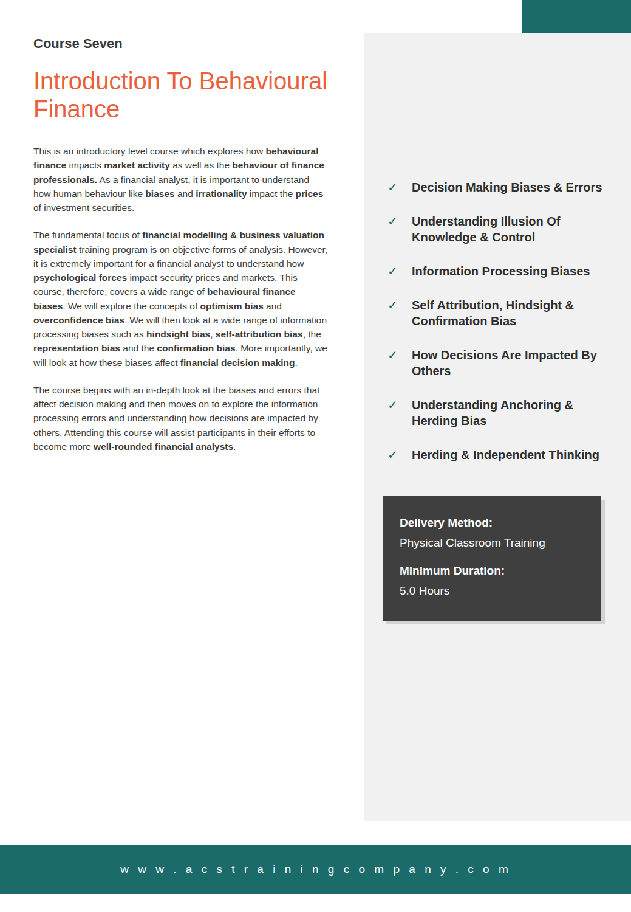ACS
TRAINING
Course Seven
Introduction To Behavioural Finance
This is an introductory level course which explores how behavioural finance impacts market activity as well as the behaviour of finance professionals. As a financial analyst, it is important to understand how human behaviour like biases and irrationality impact the prices of investment securities.
The fundamental focus of financial modelling & business valuation specialist training program is on objective forms of analysis. However, it is extremely important for a financial analyst to understand how psychological forces impact security prices and markets. This course, therefore, covers a wide range of behavioural finance biases. We will explore the concepts of optimism bias and overconfidence bias. We will then look at a wide range of information processing biases such as hindsight bias, self-attribution bias, the representation bias and the confirmation bias. More importantly, we will look at how these biases affect financial decision making.
The course begins with an in-depth look at the biases and errors that affect decision making and then moves on to explore the information processing errors and understanding how decisions are impacted by others. Attending this course will assist participants in their efforts to become more well-rounded financial analysts.
Decision Making Biases & Errors
Understanding Illusion Of Knowledge & Control
Information Processing Biases
Self Attribution, Hindsight & Confirmation Bias
How Decisions Are Impacted By Others
Understanding Anchoring & Herding Bias
Herding & Independent Thinking
Delivery Method:
Physical Classroom Training
Minimum Duration:
5.0 Hours
w w w . a c s t r a i n i n g c o m p a n y . c o m